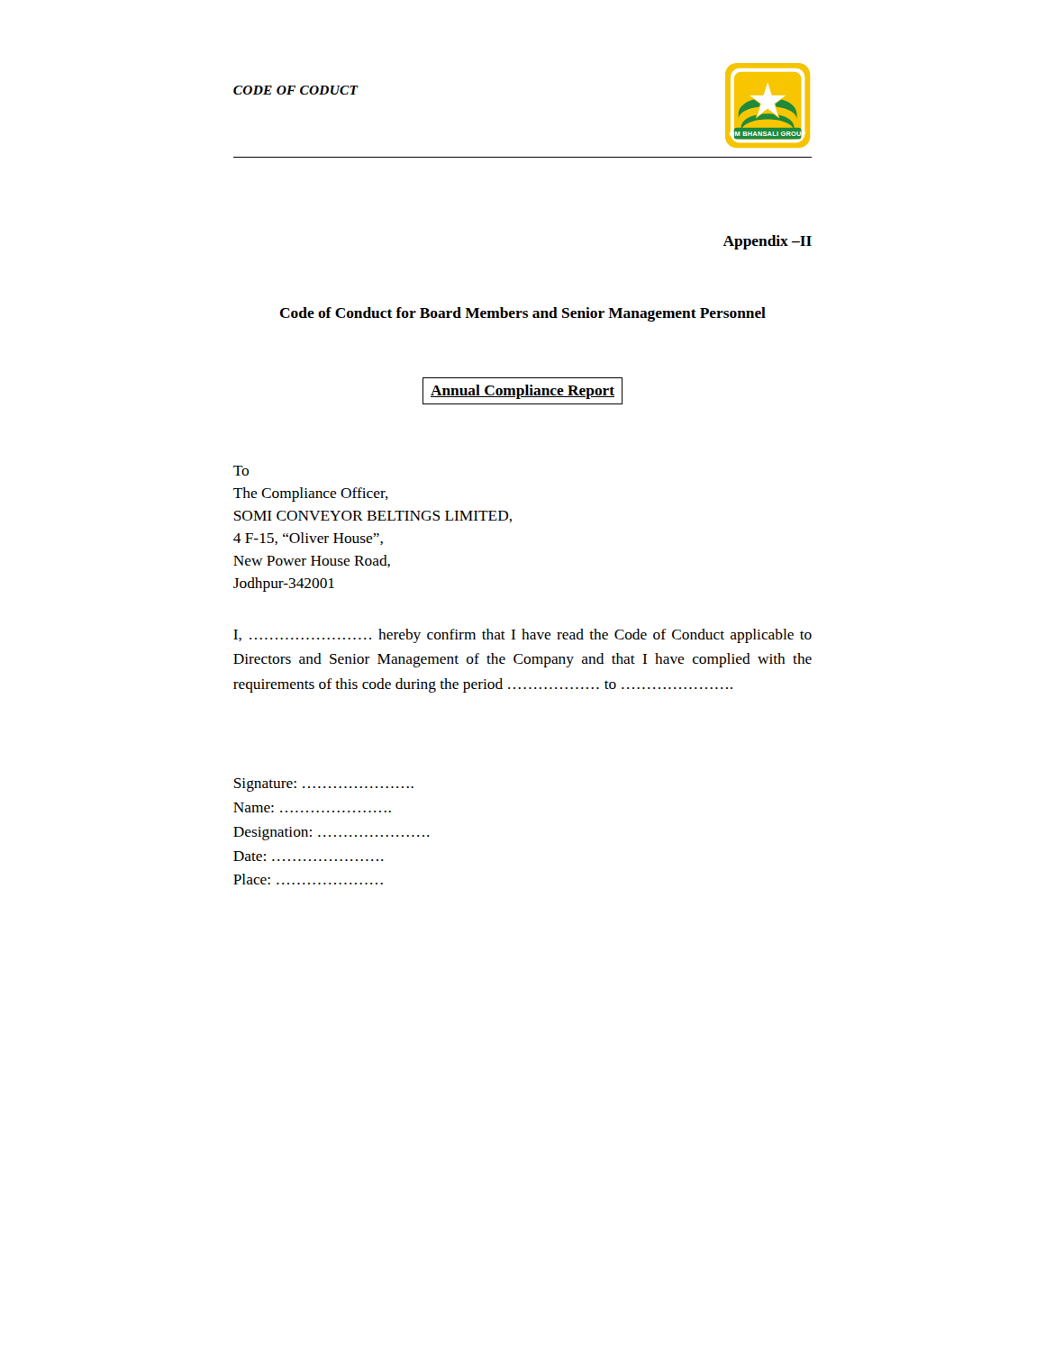CODE OF CODUCT
Om Bhansali Group logo OM BHANSALI GROUP
Appendix –II
Code of Conduct for Board Members and Senior Management Personnel
Annual Compliance Report
To
The Compliance Officer,
SOMI CONVEYOR BELTINGS LIMITED,
4 F-15, “Oliver House”,
New Power House Road,
Jodhpur-342001
I, …………………… hereby confirm that I have read the Code of Conduct applicable to Directors and Senior Management of the Company and that I have complied with the requirements of this code during the period ……………… to ………………….
Signature: ………………….
Name: ………………….
Designation: ………………….
Date: ………………….
Place: …………………